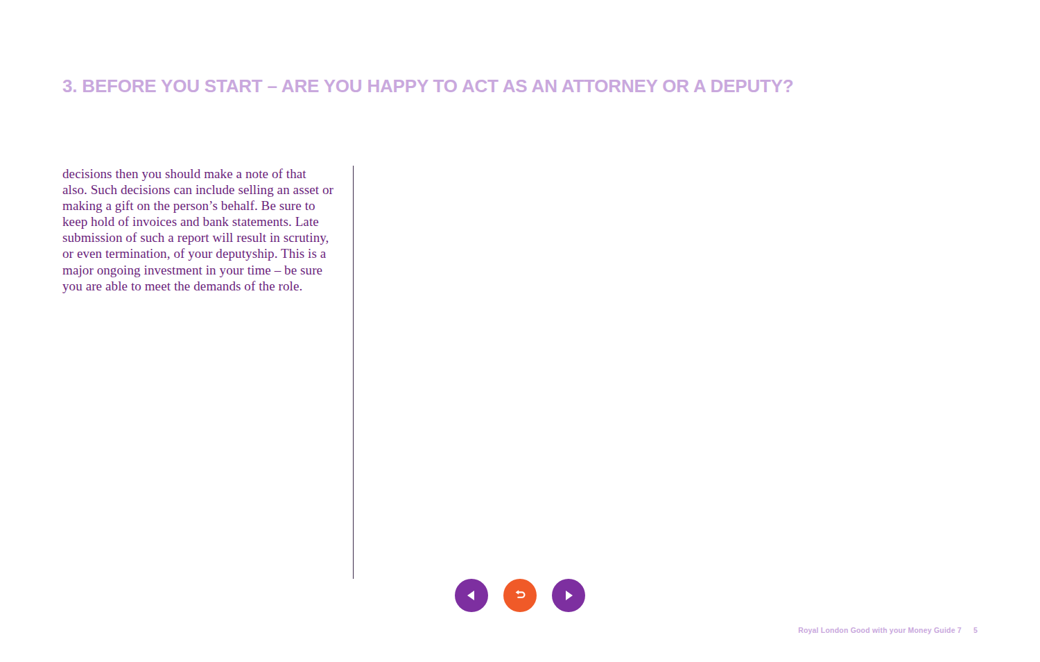3. Before you start – are you happy to act as an attorney or a deputy?
decisions then you should make a note of that also. Such decisions can include selling an asset or making a gift on the person’s behalf. Be sure to keep hold of invoices and bank statements. Late submission of such a report will result in scrutiny, or even termination, of your deputyship. This is a major ongoing investment in your time – be sure you are able to meet the demands of the role.
Royal London Good with your Money Guide 7 5